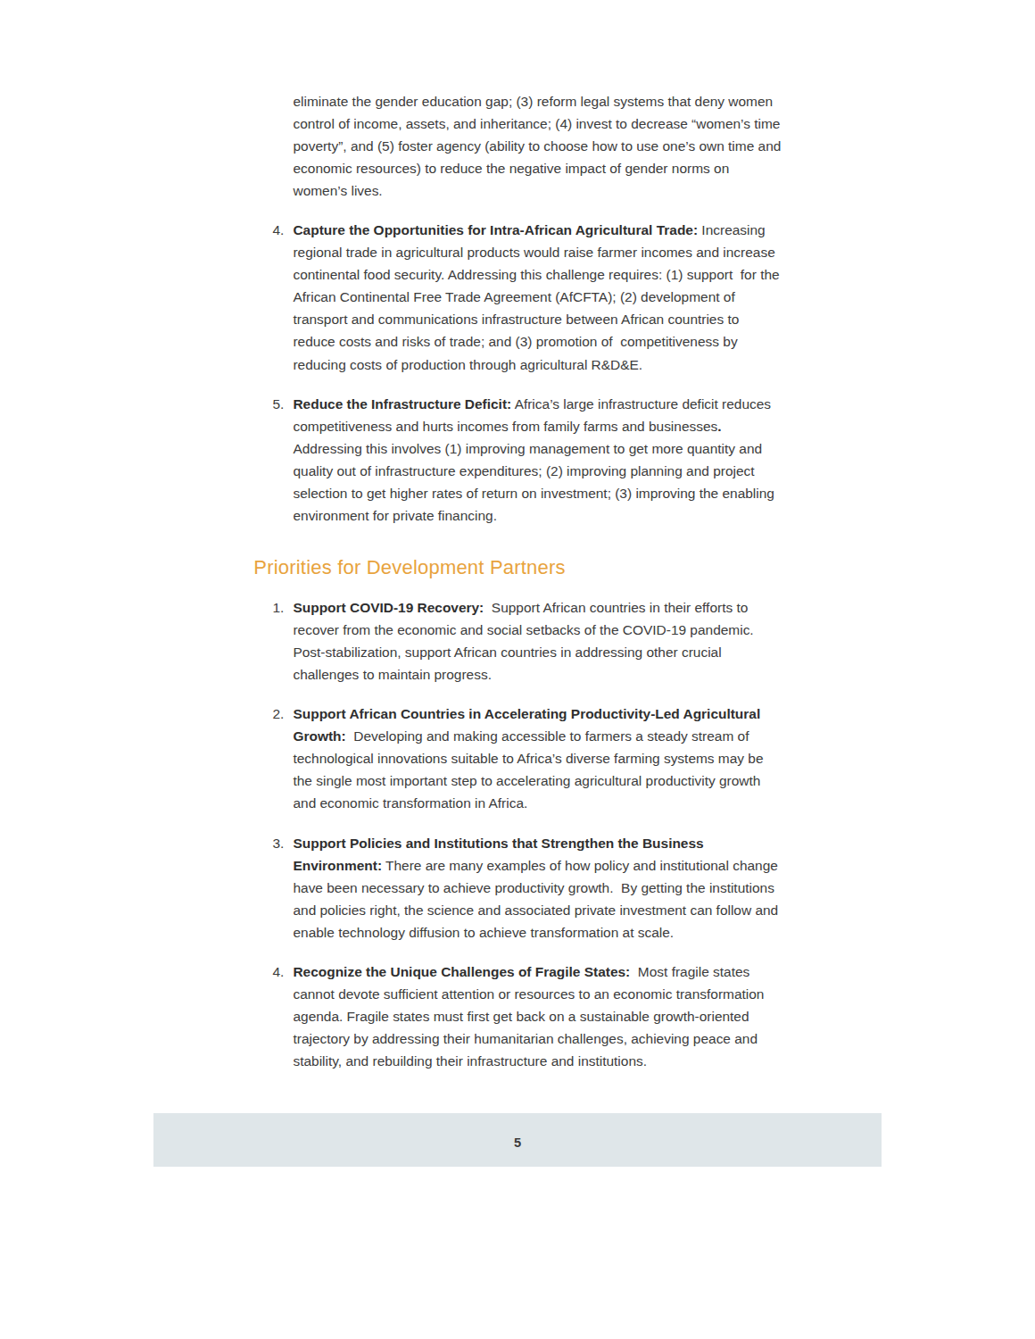eliminate the gender education gap; (3) reform legal systems that deny women control of income, assets, and inheritance; (4) invest to decrease “women’s time poverty”, and (5) foster agency (ability to choose how to use one’s own time and economic resources) to reduce the negative impact of gender norms on women’s lives.
Capture the Opportunities for Intra-African Agricultural Trade: Increasing regional trade in agricultural products would raise farmer incomes and increase continental food security. Addressing this challenge requires: (1) support for the African Continental Free Trade Agreement (AfCFTA); (2) development of transport and communications infrastructure between African countries to reduce costs and risks of trade; and (3) promotion of competitiveness by reducing costs of production through agricultural R&D&E.
Reduce the Infrastructure Deficit: Africa’s large infrastructure deficit reduces competitiveness and hurts incomes from family farms and businesses. Addressing this involves (1) improving management to get more quantity and quality out of infrastructure expenditures; (2) improving planning and project selection to get higher rates of return on investment; (3) improving the enabling environment for private financing.
Priorities for Development Partners
Support COVID-19 Recovery: Support African countries in their efforts to recover from the economic and social setbacks of the COVID-19 pandemic. Post-stabilization, support African countries in addressing other crucial challenges to maintain progress.
Support African Countries in Accelerating Productivity-Led Agricultural Growth: Developing and making accessible to farmers a steady stream of technological innovations suitable to Africa’s diverse farming systems may be the single most important step to accelerating agricultural productivity growth and economic transformation in Africa.
Support Policies and Institutions that Strengthen the Business Environment: There are many examples of how policy and institutional change have been necessary to achieve productivity growth. By getting the institutions and policies right, the science and associated private investment can follow and enable technology diffusion to achieve transformation at scale.
Recognize the Unique Challenges of Fragile States: Most fragile states cannot devote sufficient attention or resources to an economic transformation agenda. Fragile states must first get back on a sustainable growth-oriented trajectory by addressing their humanitarian challenges, achieving peace and stability, and rebuilding their infrastructure and institutions.
5